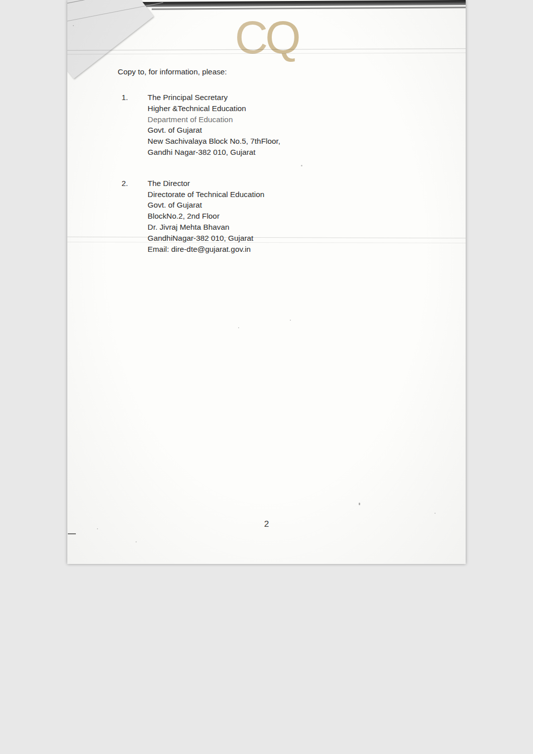CQ
Copy to, for information, please:
1. The Principal Secretary Higher &Technical Education Department of Education Govt. of Gujarat New Sachivalaya Block No.5, 7thFloor, Gandhi Nagar-382 010, Gujarat
2. The Director Directorate of Technical Education Govt. of Gujarat BlockNo.2, 2nd Floor Dr. Jivraj Mehta Bhavan GandhiNagar-382 010, Gujarat Email: dire-dte@gujarat.gov.in
2